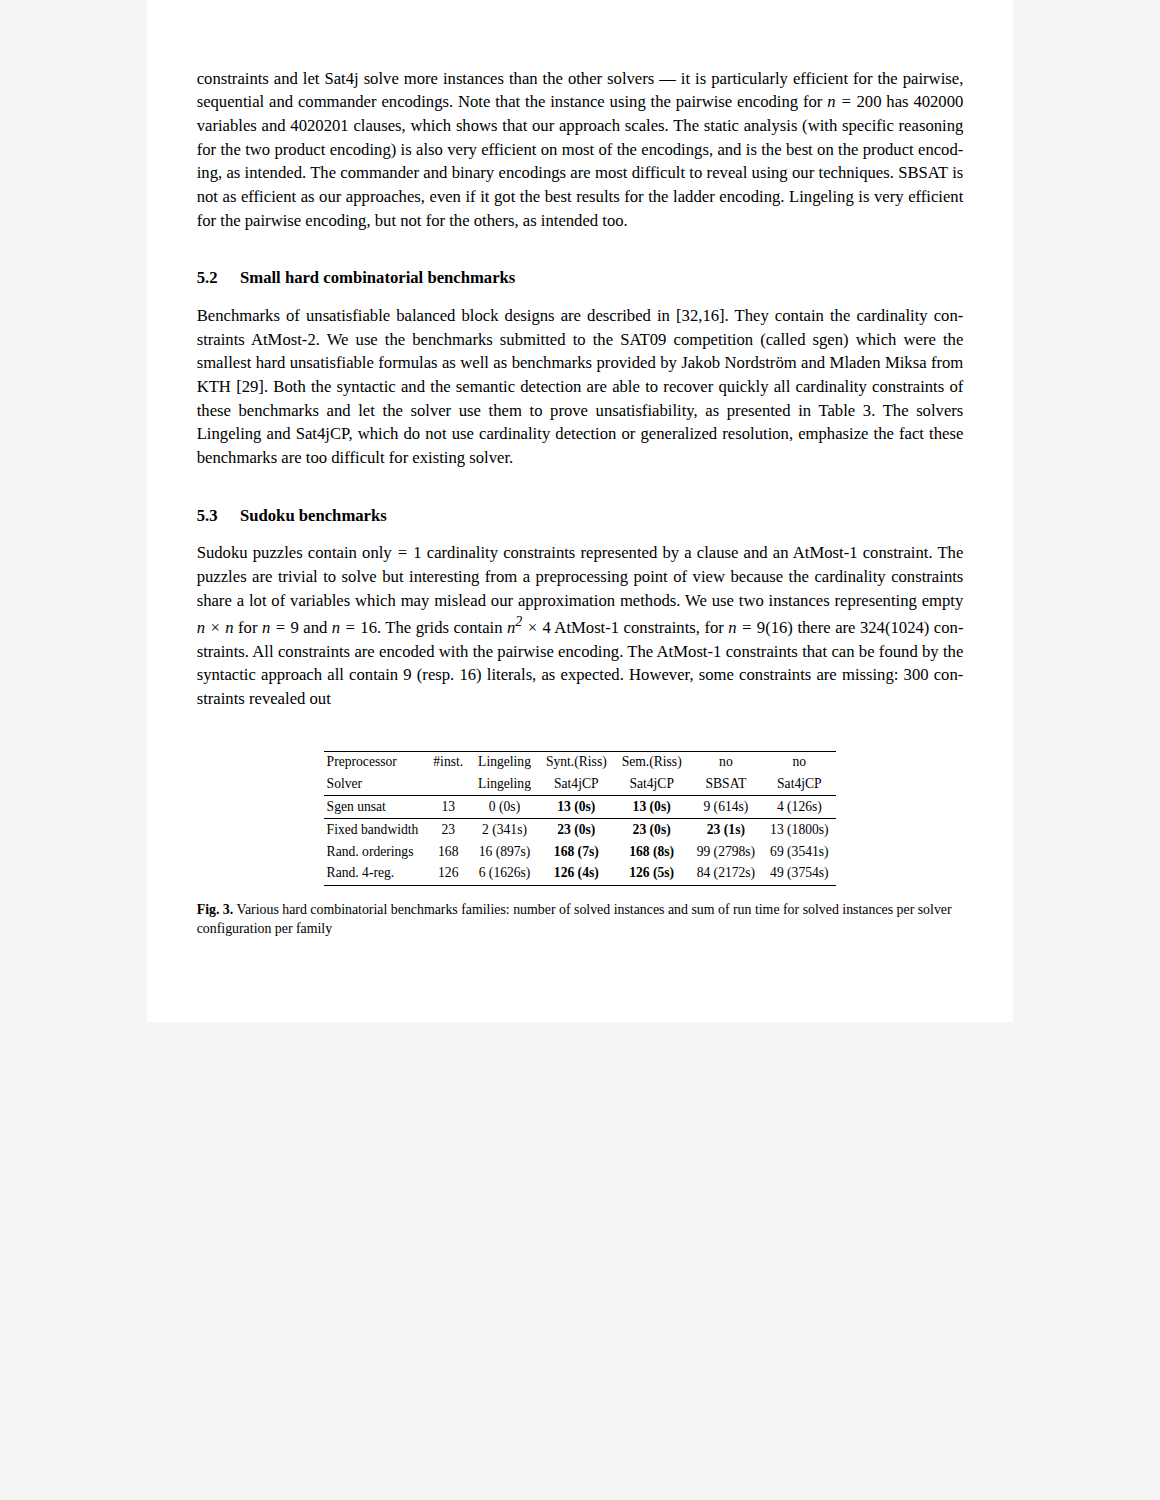constraints and let Sat4j solve more instances than the other solvers — it is particularly efficient for the pairwise, sequential and commander encodings. Note that the instance using the pairwise encoding for n = 200 has 402000 variables and 4020201 clauses, which shows that our approach scales. The static analysis (with specific reasoning for the two product encoding) is also very efficient on most of the encodings, and is the best on the product encoding, as intended. The commander and binary encodings are most difficult to reveal using our techniques. SBSAT is not as efficient as our approaches, even if it got the best results for the ladder encoding. Lingeling is very efficient for the pairwise encoding, but not for the others, as intended too.
5.2 Small hard combinatorial benchmarks
Benchmarks of unsatisfiable balanced block designs are described in [32,16]. They contain the cardinality constraints AtMost-2. We use the benchmarks submitted to the SAT09 competition (called sgen) which were the smallest hard unsatisfiable formulas as well as benchmarks provided by Jakob Nordström and Mladen Miksa from KTH [29]. Both the syntactic and the semantic detection are able to recover quickly all cardinality constraints of these benchmarks and let the solver use them to prove unsatisfiability, as presented in Table 3. The solvers Lingeling and Sat4jCP, which do not use cardinality detection or generalized resolution, emphasize the fact these benchmarks are too difficult for existing solver.
5.3 Sudoku benchmarks
Sudoku puzzles contain only = 1 cardinality constraints represented by a clause and an AtMost-1 constraint. The puzzles are trivial to solve but interesting from a preprocessing point of view because the cardinality constraints share a lot of variables which may mislead our approximation methods. We use two instances representing empty n × n for n = 9 and n = 16. The grids contain n2 × 4 AtMost-1 constraints, for n = 9(16) there are 324(1024) constraints. All constraints are encoded with the pairwise encoding. The AtMost-1 constraints that can be found by the syntactic approach all contain 9 (resp. 16) literals, as expected. However, some constraints are missing: 300 constraints revealed out
| Preprocessor | #inst. | Lingeling | Synt.(Riss) | Sem.(Riss) | no | no |
| --- | --- | --- | --- | --- | --- | --- |
| Solver | | Lingeling | Sat4jCP | Sat4jCP | SBSAT | Sat4jCP |
| Sgen unsat | 13 | 0 (0s) | 13 (0s) | 13 (0s) | 9 (614s) | 4 (126s) |
| Fixed bandwidth | 23 | 2 (341s) | 23 (0s) | 23 (0s) | 23 (1s) | 13 (1800s) |
| Rand. orderings | 168 | 16 (897s) | 168 (7s) | 168 (8s) | 99 (2798s) | 69 (3541s) |
| Rand. 4-reg. | 126 | 6 (1626s) | 126 (4s) | 126 (5s) | 84 (2172s) | 49 (3754s) |
Fig. 3. Various hard combinatorial benchmarks families: number of solved instances and sum of run time for solved instances per solver configuration per family